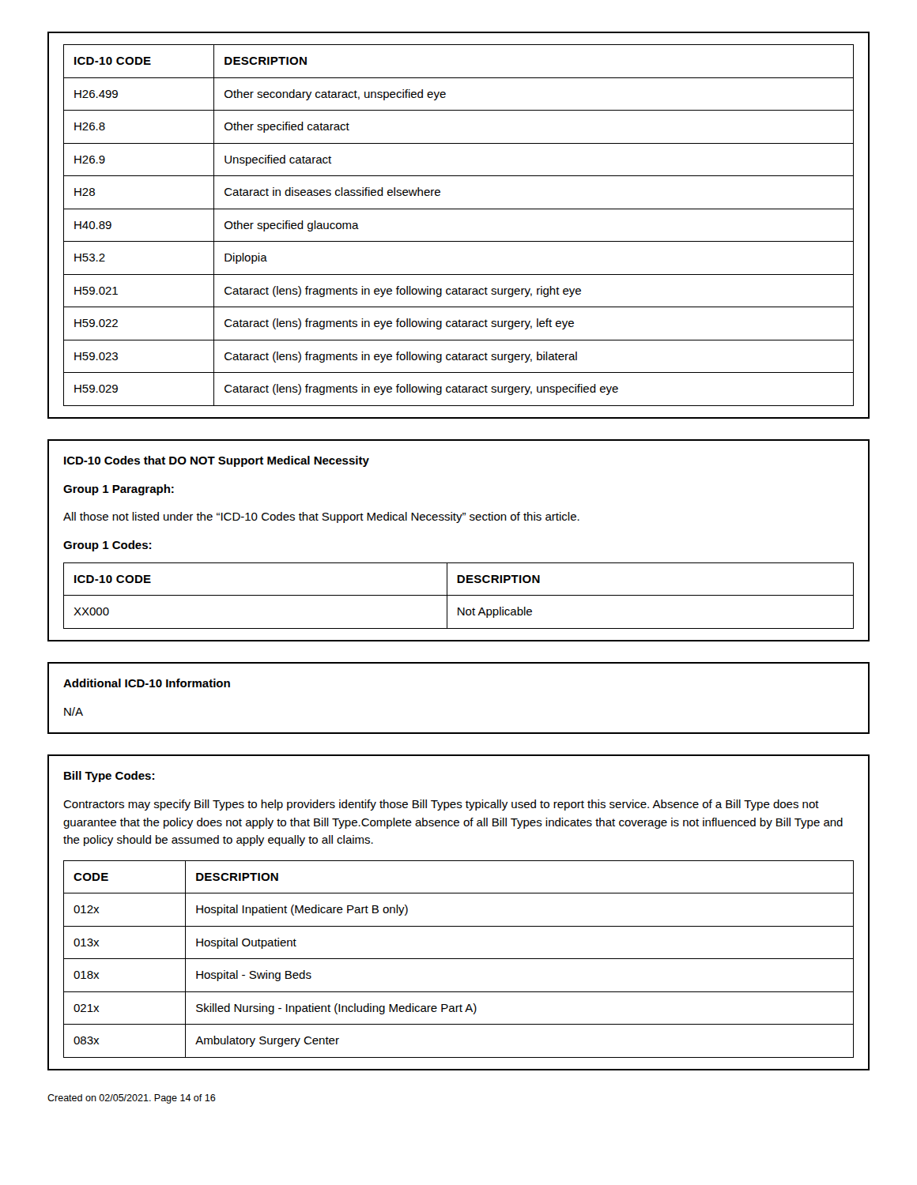| ICD-10 CODE | DESCRIPTION |
| --- | --- |
| H26.499 | Other secondary cataract, unspecified eye |
| H26.8 | Other specified cataract |
| H26.9 | Unspecified cataract |
| H28 | Cataract in diseases classified elsewhere |
| H40.89 | Other specified glaucoma |
| H53.2 | Diplopia |
| H59.021 | Cataract (lens) fragments in eye following cataract surgery, right eye |
| H59.022 | Cataract (lens) fragments in eye following cataract surgery, left eye |
| H59.023 | Cataract (lens) fragments in eye following cataract surgery, bilateral |
| H59.029 | Cataract (lens) fragments in eye following cataract surgery, unspecified eye |
ICD-10 Codes that DO NOT Support Medical Necessity
Group 1 Paragraph:
All those not listed under the “ICD-10 Codes that Support Medical Necessity” section of this article.
Group 1 Codes:
| ICD-10 CODE | DESCRIPTION |
| --- | --- |
| XX000 | Not Applicable |
Additional ICD-10 Information
N/A
Bill Type Codes:
Contractors may specify Bill Types to help providers identify those Bill Types typically used to report this service. Absence of a Bill Type does not guarantee that the policy does not apply to that Bill Type.Complete absence of all Bill Types indicates that coverage is not influenced by Bill Type and the policy should be assumed to apply equally to all claims.
| CODE | DESCRIPTION |
| --- | --- |
| 012x | Hospital Inpatient (Medicare Part B only) |
| 013x | Hospital Outpatient |
| 018x | Hospital - Swing Beds |
| 021x | Skilled Nursing - Inpatient (Including Medicare Part A) |
| 083x | Ambulatory Surgery Center |
Created on 02/05/2021. Page 14 of 16